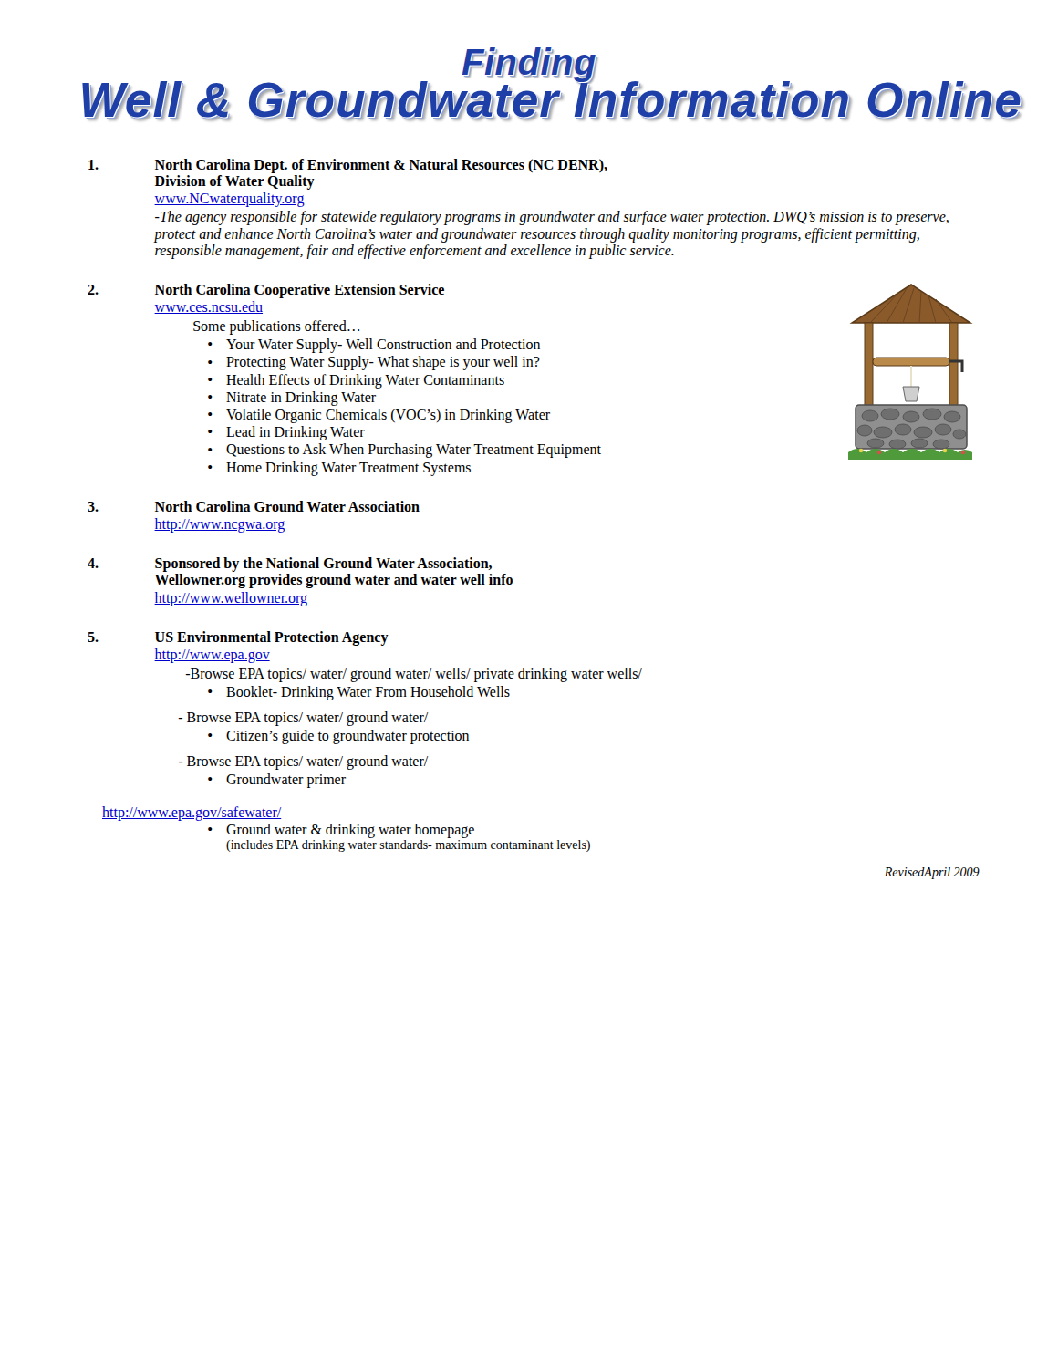Finding Well & Groundwater Information Online
North Carolina Dept. of Environment & Natural Resources (NC DENR),
Division of Water Quality
www.NCwaterquality.org
-The agency responsible for statewide regulatory programs in groundwater and surface water protection. DWQ’s mission is to preserve, protect and enhance North Carolina’s water and groundwater resources through quality monitoring programs, efficient permitting, responsible management, fair and effective enforcement and excellence in public service.
North Carolina Cooperative Extension Service
www.ces.ncsu.edu
Some publications offered…
Your Water Supply- Well Construction and Protection
Protecting Water Supply- What shape is your well in?
Health Effects of Drinking Water Contaminants
Nitrate in Drinking Water
Volatile Organic Chemicals (VOC’s) in Drinking Water
Lead in Drinking Water
Questions to Ask When Purchasing Water Treatment Equipment
Home Drinking Water Treatment Systems
North Carolina Ground Water Association
http://www.ncgwa.org
Sponsored by the National Ground Water Association,
Wellowner.org provides ground water and water well info
http://www.wellowner.org
US Environmental Protection Agency
http://www.epa.gov
-Browse EPA topics/ water/ ground water/ wells/ private drinking water wells/
Booklet- Drinking Water From Household Wells
- Browse EPA topics/ water/ ground water/
Citizen’s guide to groundwater protection
- Browse EPA topics/ water/ ground water/
Groundwater primer
http://www.epa.gov/safewater/
Ground water & drinking water homepage (includes EPA drinking water standards- maximum contaminant levels)
RevisedApril 2009